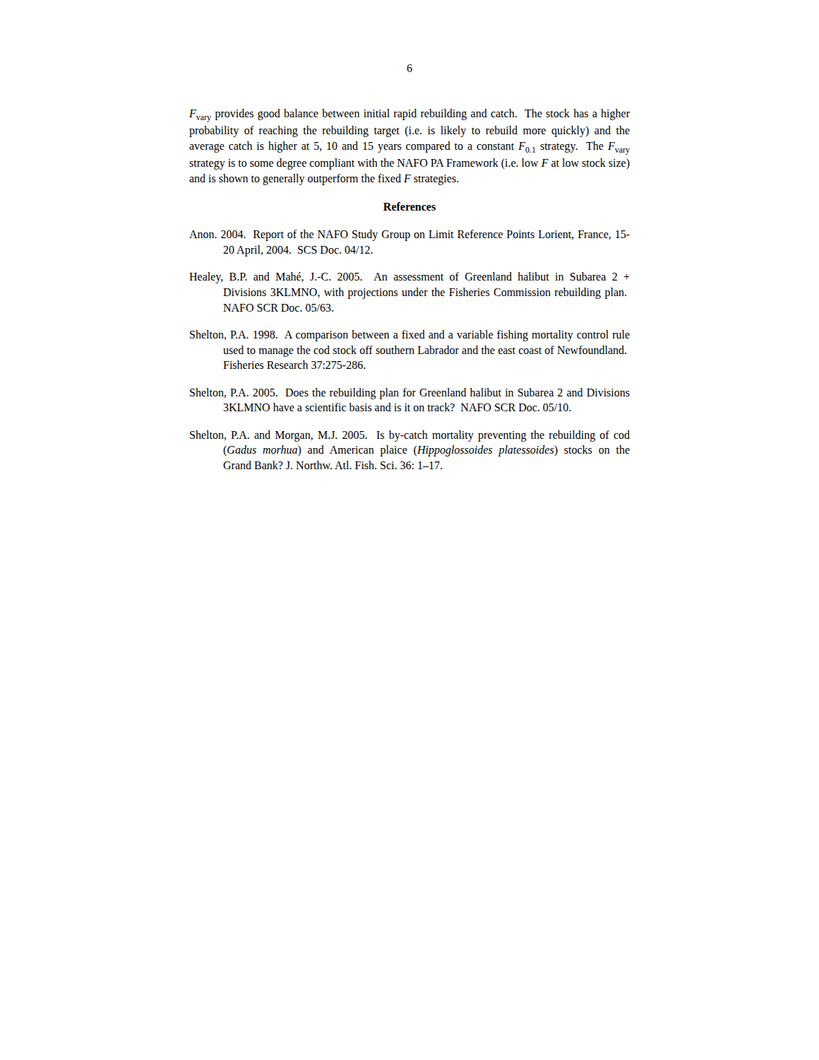6
Fvary provides good balance between initial rapid rebuilding and catch. The stock has a higher probability of reaching the rebuilding target (i.e. is likely to rebuild more quickly) and the average catch is higher at 5, 10 and 15 years compared to a constant F 0.1 strategy. The Fvary strategy is to some degree compliant with the NAFO PA Framework (i.e. low F at low stock size) and is shown to generally outperform the fixed F strategies.
References
Anon. 2004. Report of the NAFO Study Group on Limit Reference Points Lorient, France, 15-20 April, 2004. SCS Doc. 04/12.
Healey, B.P. and Mahé, J.-C. 2005. An assessment of Greenland halibut in Subarea 2 + Divisions 3KLMNO, with projections under the Fisheries Commission rebuilding plan. NAFO SCR Doc. 05/63.
Shelton, P.A. 1998. A comparison between a fixed and a variable fishing mortality control rule used to manage the cod stock off southern Labrador and the east coast of Newfoundland. Fisheries Research 37:275-286.
Shelton, P.A. 2005. Does the rebuilding plan for Greenland halibut in Subarea 2 and Divisions 3KLMNO have a scientific basis and is it on track? NAFO SCR Doc. 05/10.
Shelton, P.A. and Morgan, M.J. 2005. Is by-catch mortality preventing the rebuilding of cod (Gadus morhua) and American plaice (Hippoglossoides platessoides) stocks on the Grand Bank? J. Northw. Atl. Fish. Sci. 36: 1–17.